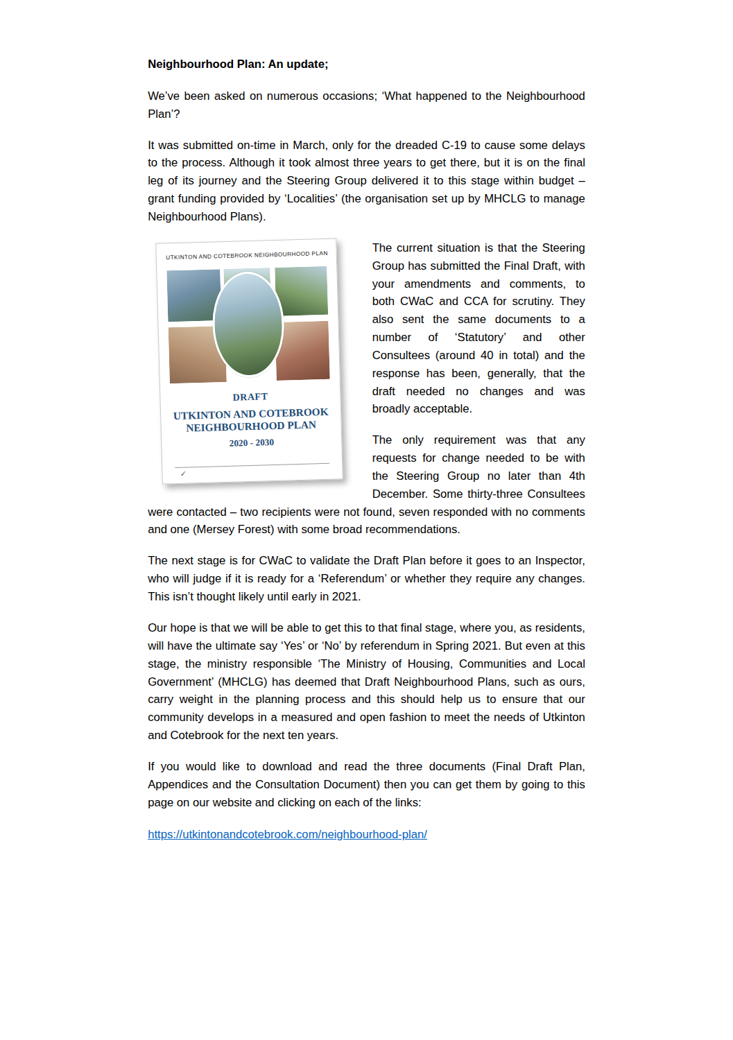Neighbourhood Plan: An update;
We’ve been asked on numerous occasions; ‘What happened to the Neighbourhood Plan’?
It was submitted on-time in March, only for the dreaded C-19 to cause some delays to the process. Although it took almost three years to get there, but it is on the final leg of its journey and the Steering Group delivered it to this stage within budget – grant funding provided by ‘Localities’ (the organisation set up by MHCLG to manage Neighbourhood Plans).
UTKINTON AND COTEBROOK NEIGHBOURHOOD PLAN
DRAFT
UTKINTON AND COTEBROOK
NEIGHBOURHOOD PLAN
2020 - 2030
✓
The current situation is that the Steering Group has submitted the Final Draft, with your amendments and comments, to both CWaC and CCA for scrutiny. They also sent the same documents to a number of ‘Statutory’ and other Consultees (around 40 in total) and the response has been, generally, that the draft needed no changes and was broadly acceptable.
The only requirement was that any requests for change needed to be with the Steering Group no later than 4th December. Some thirty-three Consultees were contacted – two recipients were not found, seven responded with no comments and one (Mersey Forest) with some broad recommendations.
The next stage is for CWaC to validate the Draft Plan before it goes to an Inspector, who will judge if it is ready for a ‘Referendum’ or whether they require any changes. This isn’t thought likely until early in 2021.
Our hope is that we will be able to get this to that final stage, where you, as residents, will have the ultimate say ‘Yes’ or ‘No’ by referendum in Spring 2021. But even at this stage, the ministry responsible ‘The Ministry of Housing, Communities and Local Government’ (MHCLG) has deemed that Draft Neighbourhood Plans, such as ours, carry weight in the planning process and this should help us to ensure that our community develops in a measured and open fashion to meet the needs of Utkinton and Cotebrook for the next ten years.
If you would like to download and read the three documents (Final Draft Plan, Appendices and the Consultation Document) then you can get them by going to this page on our website and clicking on each of the links:
https://utkintonandcotebrook.com/neighbourhood-plan/